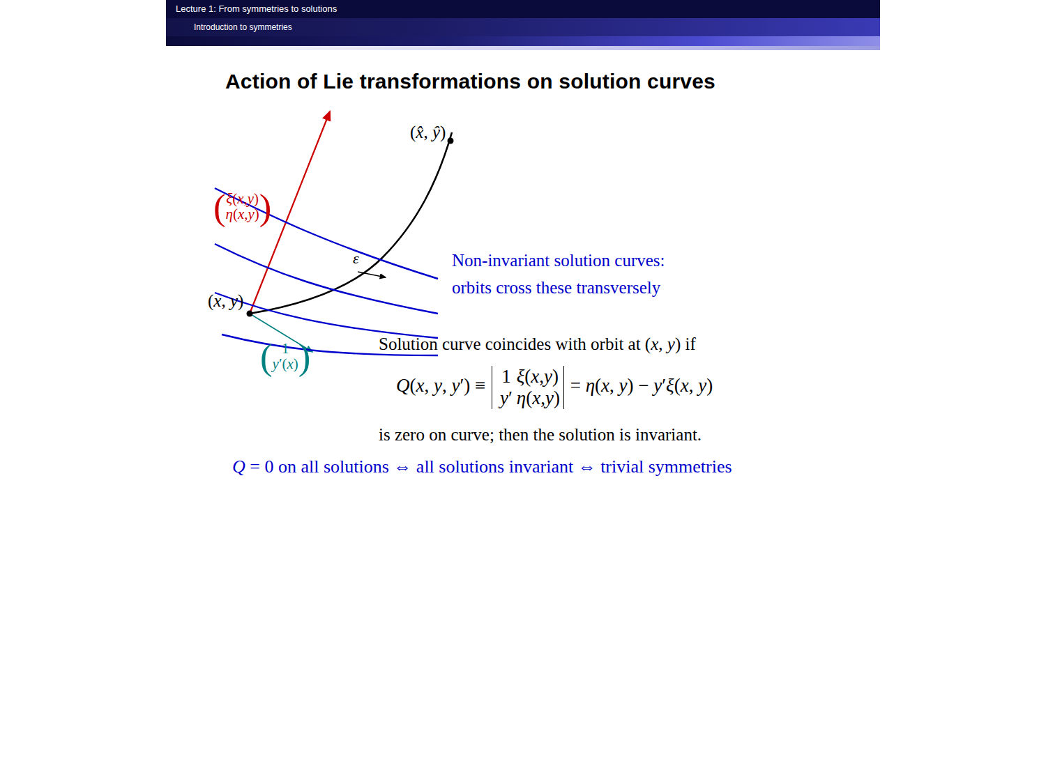Lecture 1: From symmetries to solutions
Introduction to symmetries
Action of Lie transformations on solution curves
ε (x̂, ŷ) (x, y)
(ξ(x,y) η(x,y))
(1 y′(x))
Non-invariant solution curves:
orbits cross these transversely
Solution curve coincides with orbit at (x, y) if
Q(x, y, y′) ≡ 1 ξ(x,y) y′η(x,y) = η(x, y) − y′ξ(x, y)
is zero on curve; then the solution is invariant.
Q = 0 on all solutions ⇔ all solutions invariant ⇔ trivial symmetries